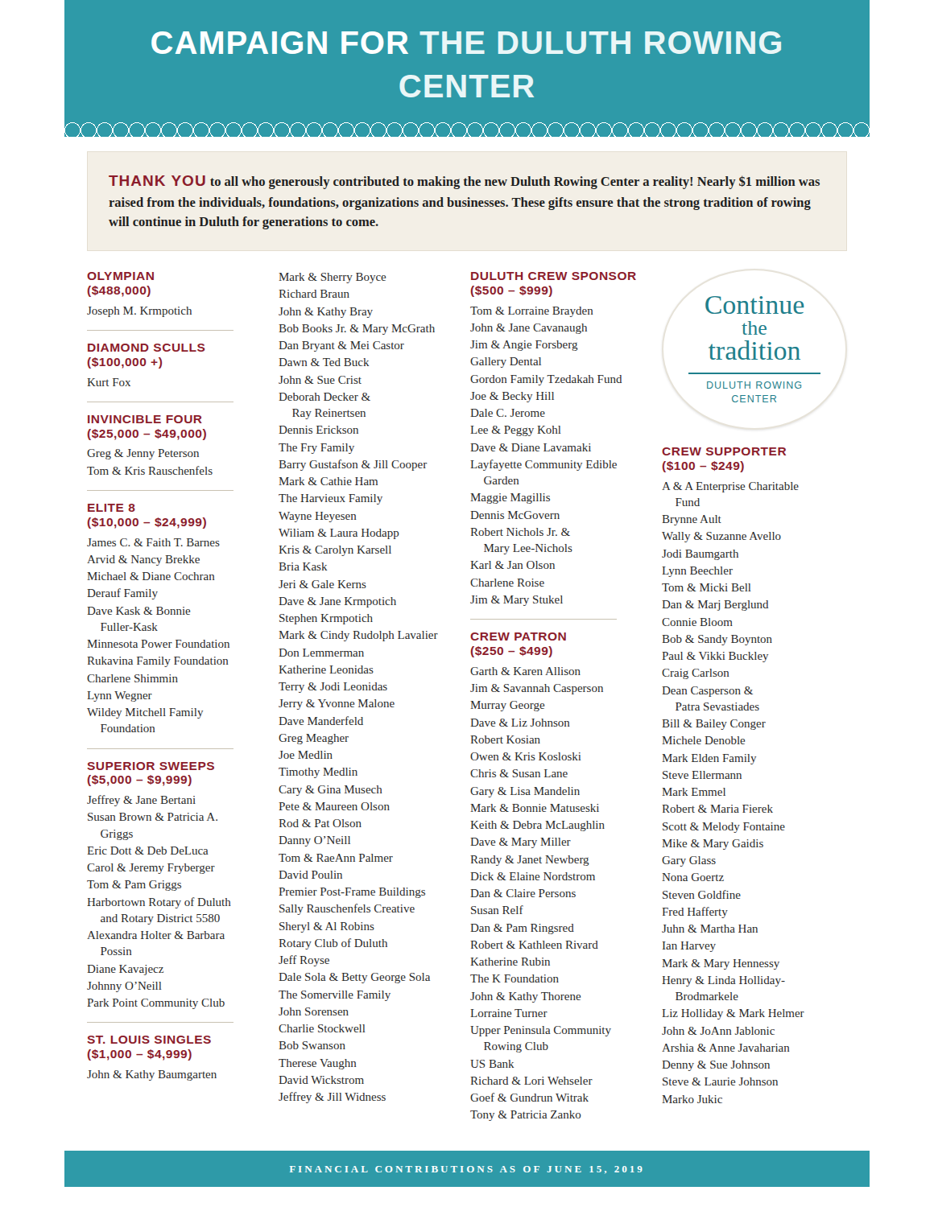Campaign for the Duluth Rowing Center
THANK YOU to all who generously contributed to making the new Duluth Rowing Center a reality! Nearly $1 million was raised from the individuals, foundations, organizations and businesses. These gifts ensure that the strong tradition of rowing will continue in Duluth for generations to come.
Olympian($488,000)
Joseph M. Krmpotich
Diamond Sculls($100,000 +)
Kurt Fox
Invincible Four($25,000 – $49,000)
Greg & Jenny Peterson
Tom & Kris Rauschenfels
Elite 8($10,000 – $24,999)
James C. & Faith T. Barnes
Arvid & Nancy Brekke
Michael & Diane Cochran
Derauf Family
Dave Kask & BonnieFuller-Kask
Minnesota Power Foundation
Rukavina Family Foundation
Charlene Shimmin
Lynn Wegner
Wildey Mitchell FamilyFoundation
Superior Sweeps($5,000 – $9,999)
Jeffrey & Jane Bertani
Susan Brown & Patricia A.Griggs
Eric Dott & Deb DeLuca
Carol & Jeremy Fryberger
Tom & Pam Griggs
Harbortown Rotary of Duluthand Rotary District 5580
Alexandra Holter & BarbaraPossin
Diane Kavajecz
Johnny O’Neill
Park Point Community Club
St. Louis Singles($1,000 – $4,999)
John & Kathy Baumgarten
Mark & Sherry Boyce
Richard Braun
John & Kathy Bray
Bob Books Jr. & Mary McGrath
Dan Bryant & Mei Castor
Dawn & Ted Buck
John & Sue Crist
Deborah Decker &Ray Reinertsen
Dennis Erickson
The Fry Family
Barry Gustafson & Jill Cooper
Mark & Cathie Ham
The Harvieux Family
Wayne Heyesen
Wiliam & Laura Hodapp
Kris & Carolyn Karsell
Bria Kask
Jeri & Gale Kerns
Dave & Jane Krmpotich
Stephen Krmpotich
Mark & Cindy Rudolph Lavalier
Don Lemmerman
Katherine Leonidas
Terry & Jodi Leonidas
Jerry & Yvonne Malone
Dave Manderfeld
Greg Meagher
Joe Medlin
Timothy Medlin
Cary & Gina Musech
Pete & Maureen Olson
Rod & Pat Olson
Danny O’Neill
Tom & RaeAnn Palmer
David Poulin
Premier Post-Frame Buildings
Sally Rauschenfels Creative
Sheryl & Al Robins
Rotary Club of Duluth
Jeff Royse
Dale Sola & Betty George Sola
The Somerville Family
John Sorensen
Charlie Stockwell
Bob Swanson
Therese Vaughn
David Wickstrom
Jeffrey & Jill Widness
Duluth Crew Sponsor($500 – $999)
Tom & Lorraine Brayden
John & Jane Cavanaugh
Jim & Angie Forsberg
Gallery Dental
Gordon Family Tzedakah Fund
Joe & Becky Hill
Dale C. Jerome
Lee & Peggy Kohl
Dave & Diane Lavamaki
Layfayette Community EdibleGarden
Maggie Magillis
Dennis McGovern
Robert Nichols Jr. &Mary Lee-Nichols
Karl & Jan Olson
Charlene Roise
Jim & Mary Stukel
Crew Patron($250 – $499)
Garth & Karen Allison
Jim & Savannah Casperson
Murray George
Dave & Liz Johnson
Robert Kosian
Owen & Kris Kosloski
Chris & Susan Lane
Gary & Lisa Mandelin
Mark & Bonnie Matuseski
Keith & Debra McLaughlin
Dave & Mary Miller
Randy & Janet Newberg
Dick & Elaine Nordstrom
Dan & Claire Persons
Susan Relf
Dan & Pam Ringsred
Robert & Kathleen Rivard
Katherine Rubin
The K Foundation
John & Kathy Thorene
Lorraine Turner
Upper Peninsula CommunityRowing Club
US Bank
Richard & Lori Wehseler
Goef & Gundrun Witrak
Tony & Patricia Zanko
Continue the tradition
DULUTH ROWING CENTER
Crew Supporter($100 – $249)
A & A Enterprise CharitableFund
Brynne Ault
Wally & Suzanne Avello
Jodi Baumgarth
Lynn Beechler
Tom & Micki Bell
Dan & Marj Berglund
Connie Bloom
Bob & Sandy Boynton
Paul & Vikki Buckley
Craig Carlson
Dean Casperson &Patra Sevastiades
Bill & Bailey Conger
Michele Denoble
Mark Elden Family
Steve Ellermann
Mark Emmel
Robert & Maria Fierek
Scott & Melody Fontaine
Mike & Mary Gaidis
Gary Glass
Nona Goertz
Steven Goldfine
Fred Hafferty
Juhn & Martha Han
Ian Harvey
Mark & Mary Hennessy
Henry & Linda Holliday-Brodmarkele
Liz Holliday & Mark Helmer
John & JoAnn Jablonic
Arshia & Anne Javaharian
Denny & Sue Johnson
Steve & Laurie Johnson
Marko Jukic
FINANCIAL CONTRIBUTIONS AS OF JUNE 15, 2019